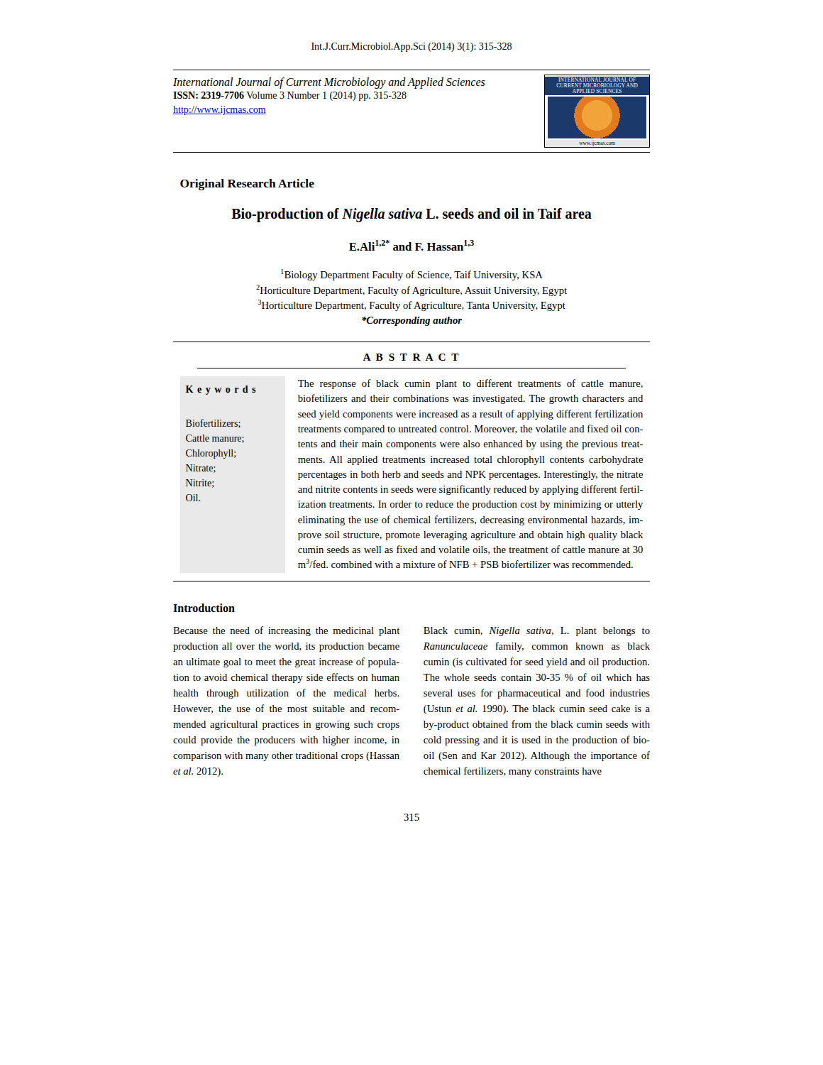Int.J.Curr.Microbiol.App.Sci (2014) 3(1): 315-328
International Journal of Current Microbiology and Applied Sciences
ISSN: 2319-7706 Volume 3 Number 1 (2014) pp. 315-328
http://www.ijcmas.com
INTERNATIONAL JOURNAL OF CURRENT MICROBIOLOGY AND APPLIED SCIENCES
www.ijcmas.com
Original Research Article
Bio-production of Nigella sativa L. seeds and oil in Taif area
E.Ali1,2* and F. Hassan1,3
1Biology Department Faculty of Science, Taif University, KSA
2Horticulture Department, Faculty of Agriculture, Assuit University, Egypt
3Horticulture Department, Faculty of Agriculture, Tanta University, Egypt
*Corresponding author
A B S T R A C T
K e y w o r d s
Biofertilizers;
Cattle manure;
Chlorophyll;
Nitrate;
Nitrite;
Oil.
The response of black cumin plant to different treatments of cattle manure, biofetilizers and their combinations was investigated. The growth characters and seed yield components were increased as a result of applying different fertilization treatments compared to untreated control. Moreover, the volatile and fixed oil contents and their main components were also enhanced by using the previous treatments. All applied treatments increased total chlorophyll contents carbohydrate percentages in both herb and seeds and NPK percentages. Interestingly, the nitrate and nitrite contents in seeds were significantly reduced by applying different fertilization treatments. In order to reduce the production cost by minimizing or utterly eliminating the use of chemical fertilizers, decreasing environmental hazards, improve soil structure, promote leveraging agriculture and obtain high quality black cumin seeds as well as fixed and volatile oils, the treatment of cattle manure at 30 m3/fed. combined with a mixture of NFB + PSB biofertilizer was recommended.
Introduction
Because the need of increasing the medicinal plant production all over the world, its production became an ultimate goal to meet the great increase of population to avoid chemical therapy side effects on human health through utilization of the medical herbs. However, the use of the most suitable and recommended agricultural practices in growing such crops could provide the producers with higher income, in comparison with many other traditional crops (Hassan et al. 2012).
Black cumin, Nigella sativa, L. plant belongs to Ranunculaceae family, common known as black cumin (is cultivated for seed yield and oil production. The whole seeds contain 30-35 % of oil which has several uses for pharmaceutical and food industries (Ustun et al. 1990). The black cumin seed cake is a by-product obtained from the black cumin seeds with cold pressing and it is used in the production of bio-oil (Sen and Kar 2012). Although the importance of chemical fertilizers, many constraints have
315